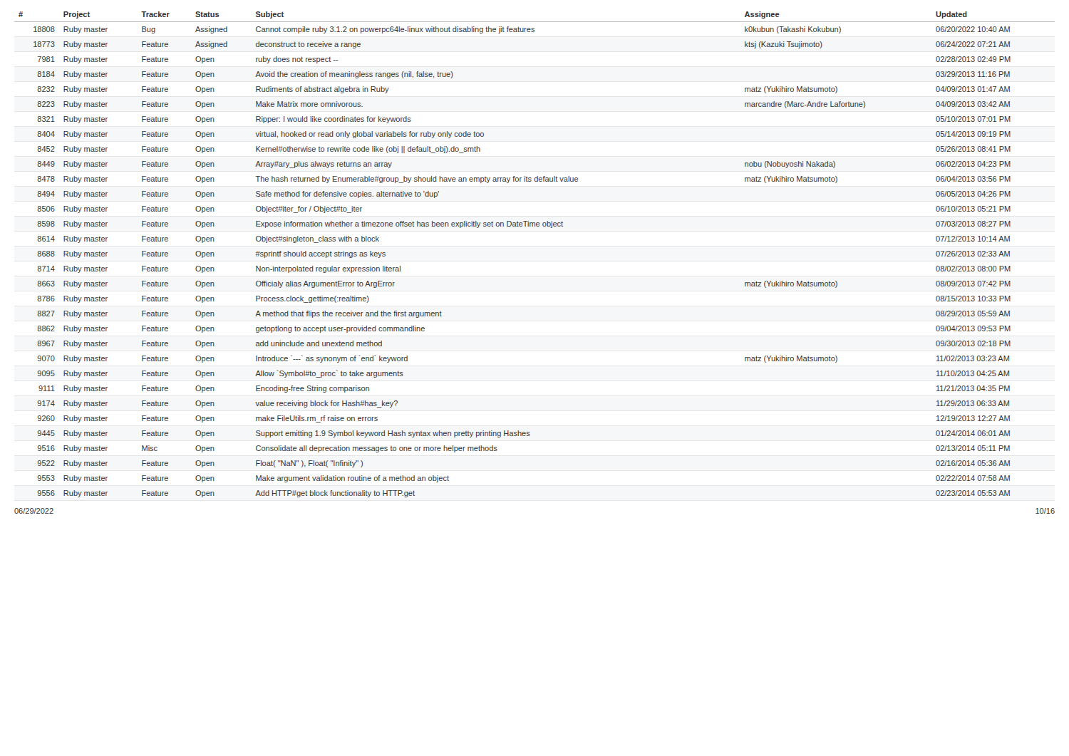| # | Project | Tracker | Status | Subject | Assignee | Updated |
| --- | --- | --- | --- | --- | --- | --- |
| 18808 | Ruby master | Bug | Assigned | Cannot compile ruby 3.1.2 on powerpc64le-linux without disabling the jit features | k0kubun (Takashi Kokubun) | 06/20/2022 10:40 AM |
| 18773 | Ruby master | Feature | Assigned | deconstruct to receive a range | ktsj (Kazuki Tsujimoto) | 06/24/2022 07:21 AM |
| 7981 | Ruby master | Feature | Open | ruby does not respect -- | | 02/28/2013 02:49 PM |
| 8184 | Ruby master | Feature | Open | Avoid the creation of meaningless ranges (nil, false, true) | | 03/29/2013 11:16 PM |
| 8232 | Ruby master | Feature | Open | Rudiments of abstract algebra in Ruby | matz (Yukihiro Matsumoto) | 04/09/2013 01:47 AM |
| 8223 | Ruby master | Feature | Open | Make Matrix more omnivorous. | marcandre (Marc-Andre Lafortune) | 04/09/2013 03:42 AM |
| 8321 | Ruby master | Feature | Open | Ripper: I would like coordinates for keywords | | 05/10/2013 07:01 PM |
| 8404 | Ruby master | Feature | Open | virtual, hooked or read only global variabels for ruby only code too | | 05/14/2013 09:19 PM |
| 8452 | Ruby master | Feature | Open | Kernel#otherwise to rewrite code like (obj // default_obj).do_smth | | 05/26/2013 08:41 PM |
| 8449 | Ruby master | Feature | Open | Array#ary_plus always returns an array | nobu (Nobuyoshi Nakada) | 06/02/2013 04:23 PM |
| 8478 | Ruby master | Feature | Open | The hash returned by Enumerable#group_by should have an empty array for its default value | matz (Yukihiro Matsumoto) | 06/04/2013 03:56 PM |
| 8494 | Ruby master | Feature | Open | Safe method for defensive copies. alternative to 'dup' | | 06/05/2013 04:26 PM |
| 8506 | Ruby master | Feature | Open | Object#iter_for / Object#to_iter | | 06/10/2013 05:21 PM |
| 8598 | Ruby master | Feature | Open | Expose information whether a timezone offset has been explicitly set on DateTime object | | 07/03/2013 08:27 PM |
| 8614 | Ruby master | Feature | Open | Object#singleton_class with a block | | 07/12/2013 10:14 AM |
| 8688 | Ruby master | Feature | Open | #sprintf should accept strings as keys | | 07/26/2013 02:33 AM |
| 8714 | Ruby master | Feature | Open | Non-interpolated regular expression literal | | 08/02/2013 08:00 PM |
| 8663 | Ruby master | Feature | Open | Officialy alias ArgumentError to ArgError | matz (Yukihiro Matsumoto) | 08/09/2013 07:42 PM |
| 8786 | Ruby master | Feature | Open | Process.clock_gettime(:realtime) | | 08/15/2013 10:33 PM |
| 8827 | Ruby master | Feature | Open | A method that flips the receiver and the first argument | | 08/29/2013 05:59 AM |
| 8862 | Ruby master | Feature | Open | getoptlong to accept user-provided commandline | | 09/04/2013 09:53 PM |
| 8967 | Ruby master | Feature | Open | add uninclude and unextend method | | 09/30/2013 02:18 PM |
| 9070 | Ruby master | Feature | Open | Introduce `---` as synonym of `end` keyword | matz (Yukihiro Matsumoto) | 11/02/2013 03:23 AM |
| 9095 | Ruby master | Feature | Open | Allow `Symbol#to_proc` to take arguments | | 11/10/2013 04:25 AM |
| 9111 | Ruby master | Feature | Open | Encoding-free String comparison | | 11/21/2013 04:35 PM |
| 9174 | Ruby master | Feature | Open | value receiving block for Hash#has_key? | | 11/29/2013 06:33 AM |
| 9260 | Ruby master | Feature | Open | make FileUtils.rm_rf raise on errors | | 12/19/2013 12:27 AM |
| 9445 | Ruby master | Feature | Open | Support emitting 1.9 Symbol keyword Hash syntax when pretty printing Hashes | | 01/24/2014 06:01 AM |
| 9516 | Ruby master | Misc | Open | Consolidate all deprecation messages to one or more helper methods | | 02/13/2014 05:11 PM |
| 9522 | Ruby master | Feature | Open | Float( "NaN" ), Float( "Infinity" ) | | 02/16/2014 05:36 AM |
| 9553 | Ruby master | Feature | Open | Make argument validation routine of a method an object | | 02/22/2014 07:58 AM |
| 9556 | Ruby master | Feature | Open | Add HTTP#get block functionality to HTTP.get | | 02/23/2014 05:53 AM |
06/29/2022 10/16